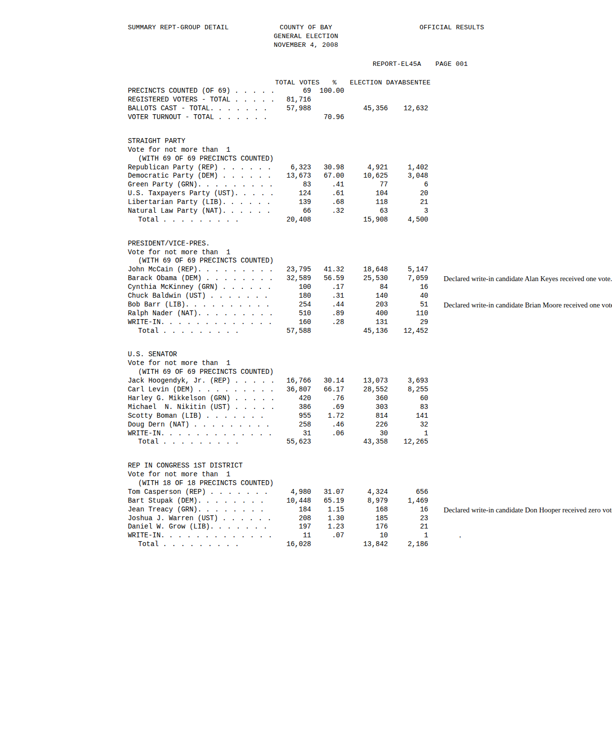SUMMARY REPT-GROUP DETAIL
COUNTY OF BAY
GENERAL ELECTION
NOVEMBER 4, 2008
OFFICIAL RESULTS
REPORT-EL45APAGE 001
| | TOTAL VOTES | % | ELECTION DAY | ABSENTEE | |
| PRECINCTS COUNTED (OF 69) . . . . . | 69 | 100.00 | | | |
| REGISTERED VOTERS - TOTAL . . . . . | 81,716 | | | | |
| BALLOTS CAST - TOTAL. . . . . . . | 57,988 | | 45,356 | 12,632 | |
| VOTER TURNOUT - TOTAL . . . . . . | | 70.96 | | | |
| STRAIGHT PARTY | | | | | |
| Vote for not more than 1 | | | | | |
| (WITH 69 OF 69 PRECINCTS COUNTED) | | | | | |
| Republican Party (REP) . . . . . . | 6,323 | 30.98 | 4,921 | 1,402 | |
| Democratic Party (DEM) . . . . . . | 13,673 | 67.00 | 10,625 | 3,048 | |
| Green Party (GRN). . . . . . . . . | 83 | .41 | 77 | 6 | |
| U.S. Taxpayers Party (UST). . . . . | 124 | .61 | 104 | 20 | |
| Libertarian Party (LIB). . . . . . | 139 | .68 | 118 | 21 | |
| Natural Law Party (NAT). . . . . . | 66 | .32 | 63 | 3 | |
| Total . . . . . . . . . | 20,408 | | 15,908 | 4,500 | |
| PRESIDENT/VICE-PRES. | | | | | |
| Vote for not more than 1 | | | | | |
| (WITH 69 OF 69 PRECINCTS COUNTED) | | | | | |
| John McCain (REP). . . . . . . . . | 23,795 | 41.32 | 18,648 | 5,147 | |
| Barack Obama (DEM) . . . . . . . . | 32,589 | 56.59 | 25,530 | 7,059 | Declared write-in candidate Alan Keyes received one vote. |
| Cynthia McKinney (GRN) . . . . . . | 100 | .17 | 84 | 16 |
| Chuck Baldwin (UST) . . . . . . . | 180 | .31 | 140 | 40 | |
| Bob Barr (LIB). . . . . . . . . . | 254 | .44 | 203 | 51 | Declared write-in candidate Brian Moore received one vote. |
| Ralph Nader (NAT). . . . . . . . . | 510 | .89 | 400 | 110 |
| WRITE-IN. . . . . . . . . . . . . | 160 | .28 | 131 | 29 | |
| Total . . . . . . . . . | 57,588 | | 45,136 | 12,452 | |
| U.S. SENATOR | | | | | |
| Vote for not more than 1 | | | | | |
| (WITH 69 OF 69 PRECINCTS COUNTED) | | | | | |
| Jack Hoogendyk, Jr. (REP) . . . . . | 16,766 | 30.14 | 13,073 | 3,693 | |
| Carl Levin (DEM) . . . . . . . . . | 36,807 | 66.17 | 28,552 | 8,255 | |
| Harley G. Mikkelson (GRN) . . . . . | 420 | .76 | 360 | 60 | |
| Michael N. Nikitin (UST) . . . . . | 386 | .69 | 303 | 83 | |
| Scotty Boman (LIB) . . . . . . . | 955 | 1.72 | 814 | 141 | |
| Doug Dern (NAT) . . . . . . . . . | 258 | .46 | 226 | 32 | |
| WRITE-IN. . . . . . . . . . . . . | 31 | .06 | 30 | 1 | |
| Total . . . . . . . . . | 55,623 | | 43,358 | 12,265 | |
| REP IN CONGRESS 1ST DISTRICT | | | | | |
| Vote for not more than 1 | | | | | |
| (WITH 18 OF 18 PRECINCTS COUNTED) | | | | | |
| Tom Casperson (REP) . . . . . . . | 4,980 | 31.07 | 4,324 | 656 | |
| Bart Stupak (DEM). . . . . . . . | 10,448 | 65.19 | 8,979 | 1,469 | |
| Jean Treacy (GRN). . . . . . . . | 184 | 1.15 | 168 | 16 | Declared write-in candidate Don Hooper received zero votes. |
| Joshua J. Warren (UST) . . . . . . | 208 | 1.30 | 185 | 23 |
| Daniel W. Grow (LIB). . . . . . . | 197 | 1.23 | 176 | 21 | |
| WRITE-IN. . . . . . . . . . . . . | 11 | .07 | 10 | 1 | |
| Total . . . . . . . . . | 16,028 | | 13,842 | 2,186 | |
'